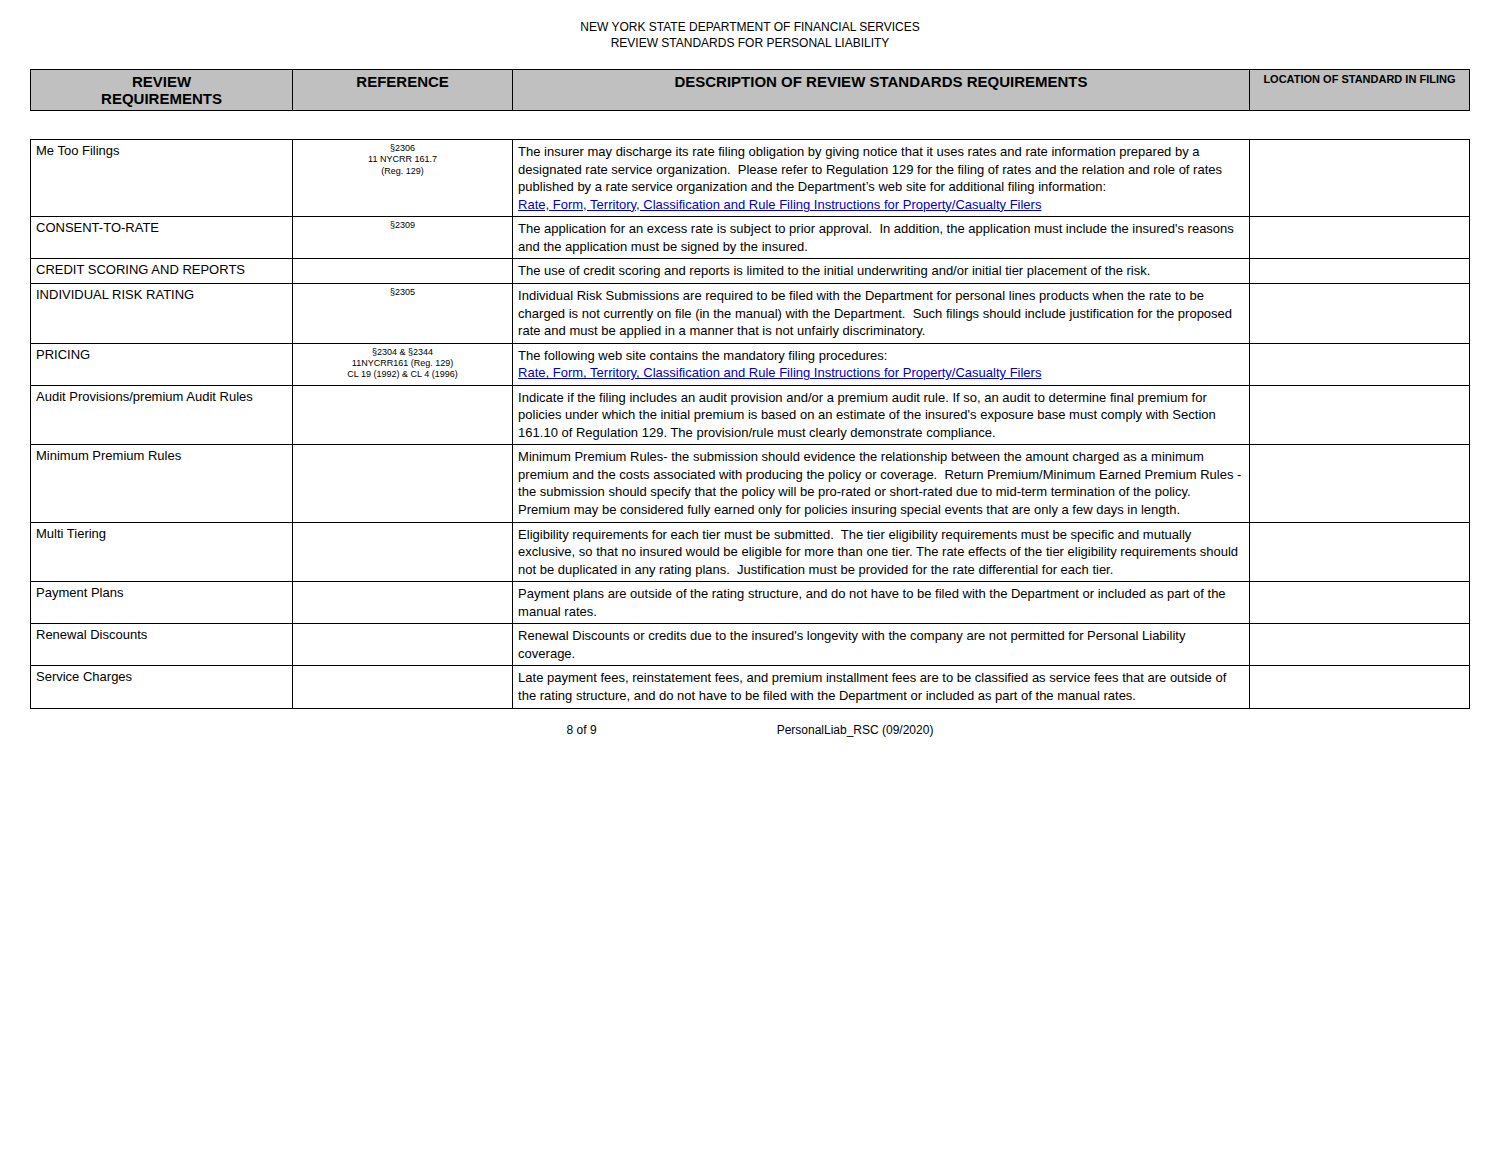NEW YORK STATE DEPARTMENT OF FINANCIAL SERVICES
REVIEW STANDARDS FOR PERSONAL LIABILITY
| REVIEW REQUIREMENTS | REFERENCE | DESCRIPTION OF REVIEW STANDARDS REQUIREMENTS | LOCATION OF STANDARD IN FILING |
| --- | --- | --- | --- |
| Me Too Filings | §2306 11 NYCRR 161.7 (Reg. 129) | The insurer may discharge its rate filing obligation by giving notice that it uses rates and rate information prepared by a designated rate service organization. Please refer to Regulation 129 for the filing of rates and the relation and role of rates published by a rate service organization and the Department’s web site for additional filing information: Rate, Form, Territory, Classification and Rule Filing Instructions for Property/Casualty Filers | |
| CONSENT-TO-RATE | §2309 | The application for an excess rate is subject to prior approval. In addition, the application must include the insured's reasons and the application must be signed by the insured. | |
| CREDIT SCORING AND REPORTS | | The use of credit scoring and reports is limited to the initial underwriting and/or initial tier placement of the risk. | |
| INDIVIDUAL RISK RATING | §2305 | Individual Risk Submissions are required to be filed with the Department for personal lines products when the rate to be charged is not currently on file (in the manual) with the Department. Such filings should include justification for the proposed rate and must be applied in a manner that is not unfairly discriminatory. | |
| PRICING | §2304 & §2344 11NYCRR161 (Reg. 129) CL 19 (1992) & CL 4 (1996) | The following web site contains the mandatory filing procedures: Rate, Form, Territory, Classification and Rule Filing Instructions for Property/Casualty Filers | |
| Audit Provisions/premium Audit Rules | | Indicate if the filing includes an audit provision and/or a premium audit rule. If so, an audit to determine final premium for policies under which the initial premium is based on an estimate of the insured's exposure base must comply with Section 161.10 of Regulation 129. The provision/rule must clearly demonstrate compliance. | |
| Minimum Premium Rules | | Minimum Premium Rules- the submission should evidence the relationship between the amount charged as a minimum premium and the costs associated with producing the policy or coverage. Return Premium/Minimum Earned Premium Rules - the submission should specify that the policy will be pro-rated or short-rated due to mid-term termination of the policy. Premium may be considered fully earned only for policies insuring special events that are only a few days in length. | |
| Multi Tiering | | Eligibility requirements for each tier must be submitted. The tier eligibility requirements must be specific and mutually exclusive, so that no insured would be eligible for more than one tier. The rate effects of the tier eligibility requirements should not be duplicated in any rating plans. Justification must be provided for the rate differential for each tier. | |
| Payment Plans | | Payment plans are outside of the rating structure, and do not have to be filed with the Department or included as part of the manual rates. | |
| Renewal Discounts | | Renewal Discounts or credits due to the insured's longevity with the company are not permitted for Personal Liability coverage. | |
| Service Charges | | Late payment fees, reinstatement fees, and premium installment fees are to be classified as service fees that are outside of the rating structure, and do not have to be filed with the Department or included as part of the manual rates. | |
8 of 9 PersonalLiab_RSC (09/2020)